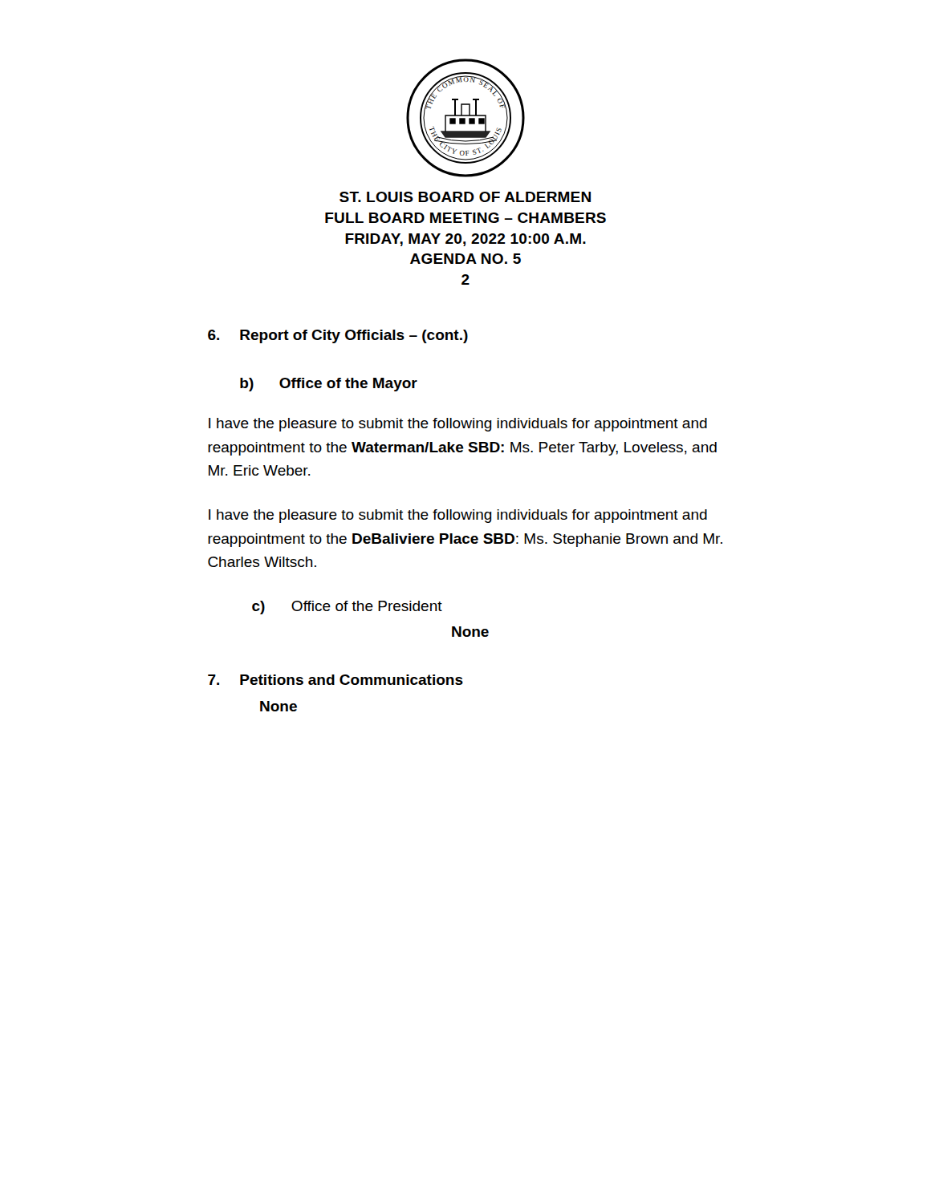THE COMMON SEAL OF THE CITY OF ST. LOUIS
ST. LOUIS BOARD OF ALDERMEN
FULL BOARD MEETING – CHAMBERS
FRIDAY, MAY 20, 2022 10:00 A.M.
AGENDA NO. 5
2
6.
Report of City Officials – (cont.)
b)
Office of the Mayor
I have the pleasure to submit the following individuals for appointment and reappointment to the Waterman/Lake SBD: Ms. Peter Tarby, Loveless, and Mr. Eric Weber.
I have the pleasure to submit the following individuals for appointment and reappointment to the DeBaliviere Place SBD: Ms. Stephanie Brown and Mr. Charles Wiltsch.
c)
Office of the President
None
7.
Petitions and Communications
None